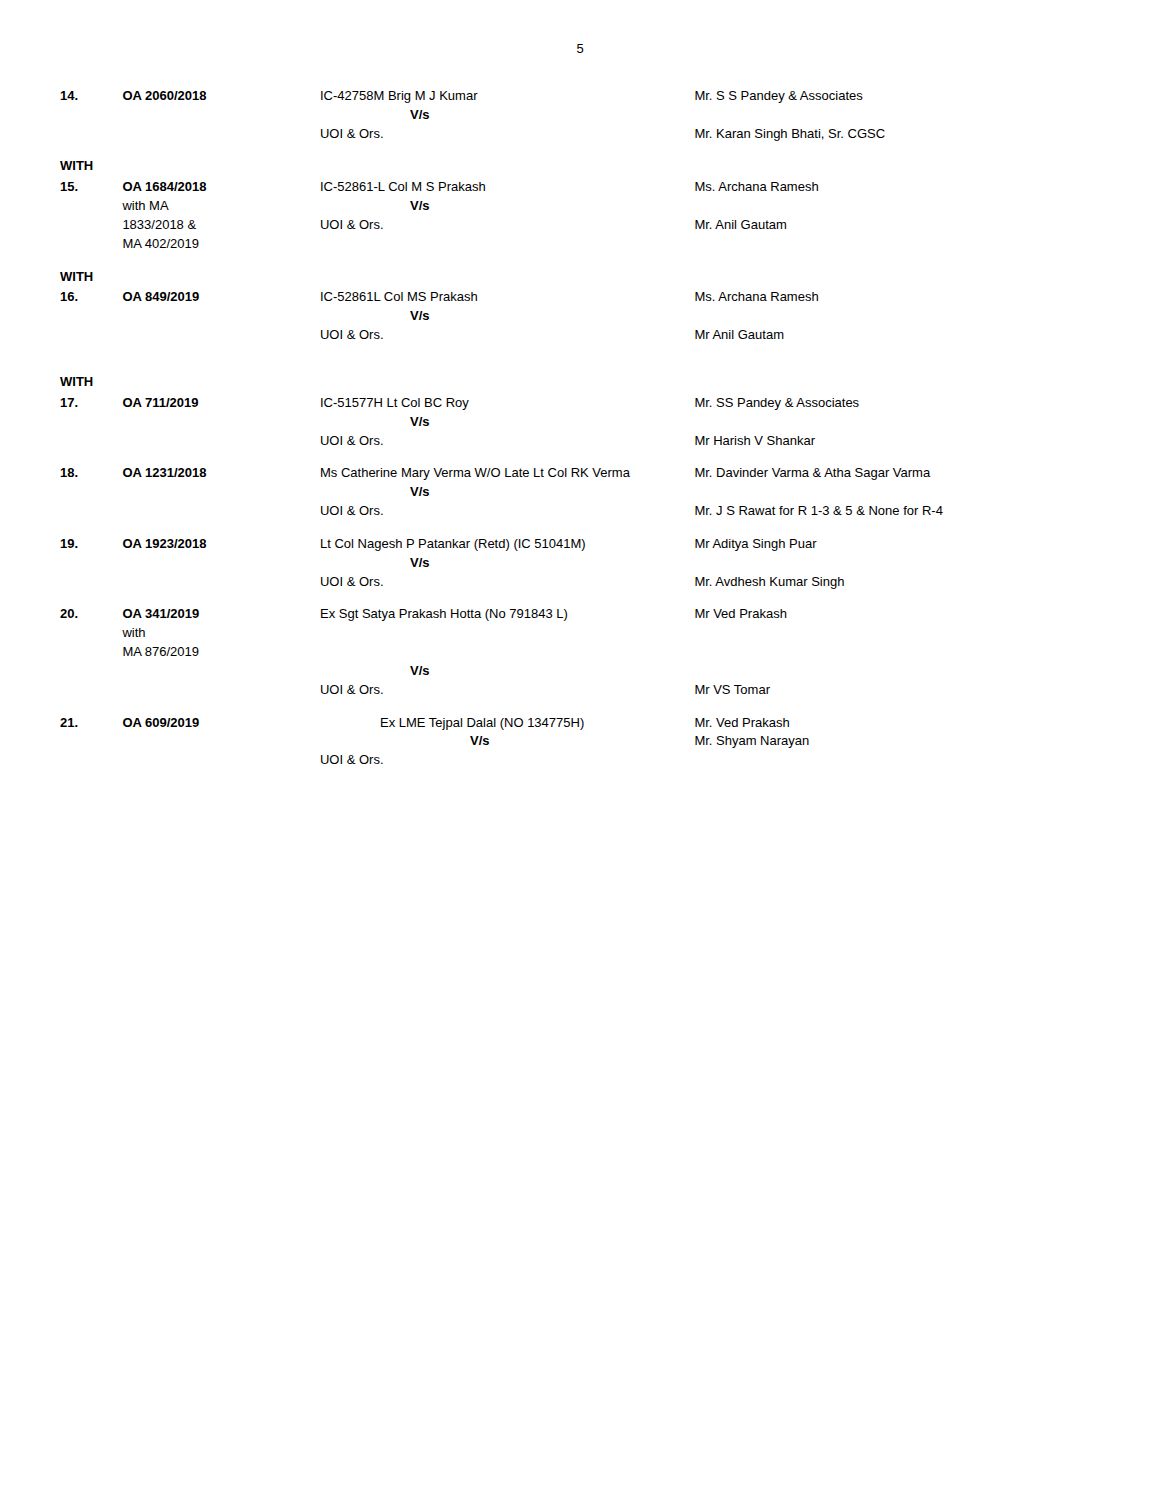5
| 14. | OA 2060/2018 | IC-42758M Brig M J Kumar | Mr. S S Pandey & Associates |
| | | V/s | |
| | | UOI & Ors. | Mr. Karan Singh Bhati, Sr. CGSC |
| WITH |
| 15. | OA 1684/2018 with MA 1833/2018 & MA 402/2019 | IC-52861-L Col M S Prakash V/s UOI & Ors. | Ms. Archana Ramesh Mr. Anil Gautam |
| WITH |
| 16. | OA 849/2019 | IC-52861L Col MS Prakash | Ms. Archana Ramesh |
| | | V/s | |
| | | UOI & Ors. | Mr Anil Gautam |
| WITH |
| 17. | OA 711/2019 | IC-51577H Lt Col BC Roy | Mr. SS Pandey & Associates |
| | | V/s | |
| | | UOI & Ors. | Mr Harish V Shankar |
| 18. | OA 1231/2018 | Ms Catherine Mary Verma W/O Late Lt Col RK Verma | Mr. Davinder Varma & Atha Sagar Varma |
| | | V/s | |
| | | UOI & Ors. | Mr. J S Rawat for R 1-3 & 5 & None for R-4 |
| 19. | OA 1923/2018 | Lt Col Nagesh P Patankar (Retd) (IC 51041M) | Mr Aditya Singh Puar |
| | | V/s | |
| | | UOI & Ors. | Mr. Avdhesh Kumar Singh |
| 20. | OA 341/2019 with MA 876/2019 | Ex Sgt Satya Prakash Hotta (No 791843 L) | Mr Ved Prakash |
| | | V/s | |
| | | UOI & Ors. | Mr VS Tomar |
| 21. | OA 609/2019 | Ex LME Tejpal Dalal (NO 134775H) | Mr. Ved Prakash |
| | | V/s | Mr. Shyam Narayan |
| | | UOI & Ors. | |